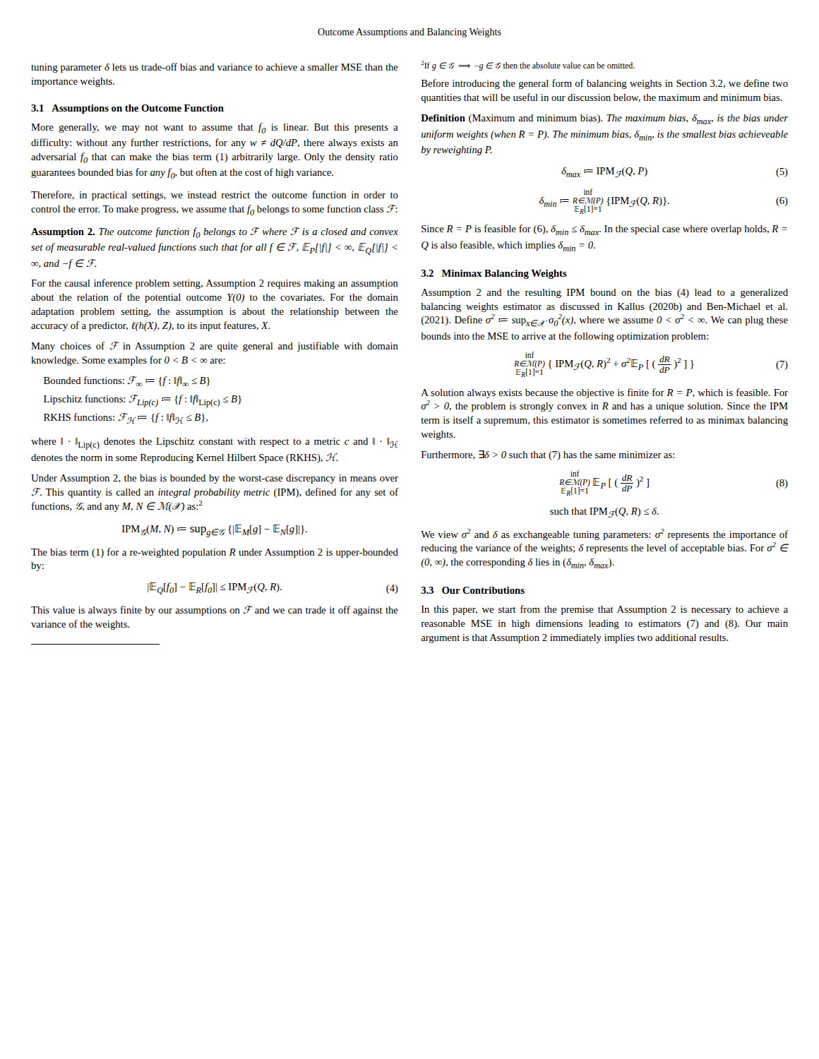Outcome Assumptions and Balancing Weights
tuning parameter δ lets us trade-off bias and variance to achieve a smaller MSE than the importance weights.
3.1 Assumptions on the Outcome Function
More generally, we may not want to assume that f0 is linear. But this presents a difficulty: without any further restrictions, for any w ≠ dQ/dP, there always exists an adversarial f0 that can make the bias term (1) arbitrarily large. Only the density ratio guarantees bounded bias for any f0, but often at the cost of high variance.
Therefore, in practical settings, we instead restrict the outcome function in order to control the error. To make progress, we assume that f0 belongs to some function class ℱ:
Assumption 2. The outcome function f0 belongs to ℱ where ℱ is a closed and convex set of measurable real-valued functions such that for all f ∈ ℱ, 𝔼P[|f|] < ∞, 𝔼Q[|f|] < ∞, and −f ∈ ℱ.
For the causal inference problem setting, Assumption 2 requires making an assumption about the relation of the potential outcome Y(0) to the covariates. For the domain adaptation problem setting, the assumption is about the relationship between the accuracy of a predictor, ℓ(h(X), Z), to its input features, X.
Many choices of ℱ in Assumption 2 are quite general and justifiable with domain knowledge. Some examples for 0 < B < ∞ are:
Bounded functions: ℱ∞ ≔ {f : ‖f‖∞ ≤ B}
Lipschitz functions: ℱLip(c) ≔ {f : ‖f‖Lip(c) ≤ B}
RKHS functions: ℱℋ ≔ {f : ‖f‖ℋ ≤ B},
where ‖ · ‖Lip(c) denotes the Lipschitz constant with respect to a metric c and ‖ · ‖ℋ denotes the norm in some Reproducing Kernel Hilbert Space (RKHS), ℋ.
Under Assumption 2, the bias is bounded by the worst-case discrepancy in means over ℱ. This quantity is called an integral probability metric (IPM), defined for any set of functions, 𝒢, and any M, N ∈ ℳ(𝒳) as:2
IPM𝒢(M, N) ≔ supg∈𝒢 {|𝔼M[g] − 𝔼N[g]|}.
The bias term (1) for a re-weighted population R under Assumption 2 is upper-bounded by:
|𝔼Q[f0] − 𝔼R[f0]| ≤ IPMℱ(Q, R). (4)
This value is always finite by our assumptions on ℱ and we can trade it off against the variance of the weights.
2If g ∈ 𝒢 ⟹ −g ∈ 𝒢 then the absolute value can be omitted.
Before introducing the general form of balancing weights in Section 3.2, we define two quantities that will be useful in our discussion below, the maximum and minimum bias.
Definition (Maximum and minimum bias). The maximum bias, δmax, is the bias under uniform weights (when R = P). The minimum bias, δmin, is the smallest bias achieveable by reweighting P.
δmax ≔ IPMℱ(Q, P) (5)
δmin ≔ inf R∈ℳ(P) 𝔼R[1]=1 {IPMℱ(Q, R)}. (6)
Since R = P is feasible for (6), δmin ≤ δmax. In the special case where overlap holds, R = Q is also feasible, which implies δmin = 0.
3.2 Minimax Balancing Weights
Assumption 2 and the resulting IPM bound on the bias (4) lead to a generalized balancing weights estimator as discussed in Kallus (2020b) and Ben-Michael et al. (2021). Define σ2 ≔ supx∈𝒳 σ02(x), where we assume 0 < σ2 < ∞. We can plug these bounds into the MSE to arrive at the following optimization problem:
inf R∈ℳ(P) 𝔼R[1]=1 { IPMℱ(Q, R)2 + σ2 𝔼P [ ( dR dP )2 ] } (7)
A solution always exists because the objective is finite for R = P, which is feasible. For σ2 > 0, the problem is strongly convex in R and has a unique solution. Since the IPM term is itself a supremum, this estimator is sometimes referred to as minimax balancing weights.
Furthermore, ∃δ > 0 such that (7) has the same minimizer as:
inf R∈ℳ(P) 𝔼R[1]=1 𝔼P [ ( dR dP )2 ] (8)
such that IPMℱ(Q, R) ≤ δ.
We view σ2 and δ as exchangeable tuning parameters: σ2 represents the importance of reducing the variance of the weights; δ represents the level of acceptable bias. For σ2 ∈ (0, ∞), the corresponding δ lies in (δmin, δmax).
3.3 Our Contributions
In this paper, we start from the premise that Assumption 2 is necessary to achieve a reasonable MSE in high dimensions leading to estimators (7) and (8). Our main argument is that Assumption 2 immediately implies two additional results.